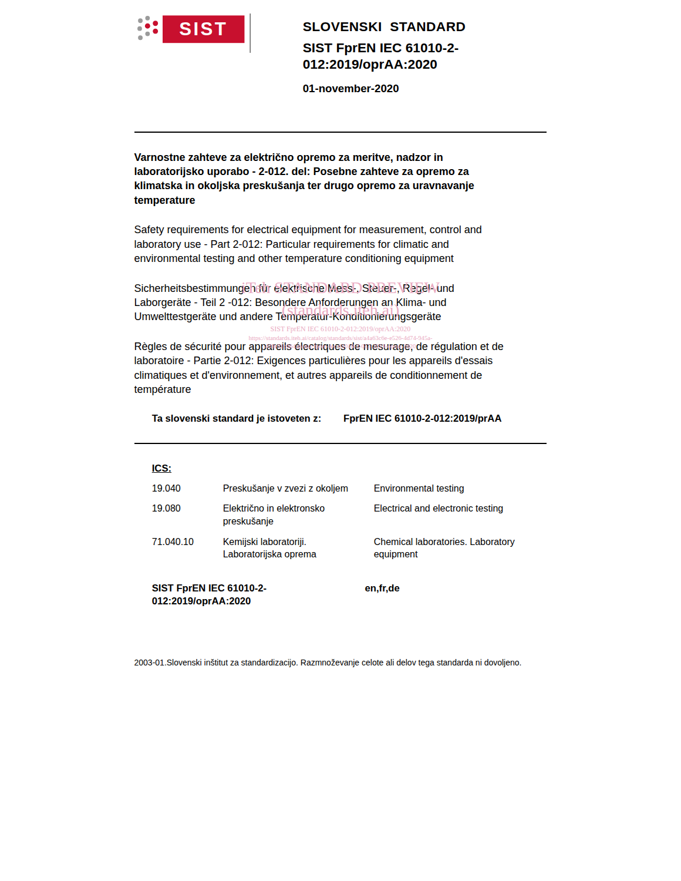SIST
SLOVENSKI STANDARD
SIST FprEN IEC 61010-2-
012:2019/oprAA:2020
01-november-2020
Varnostne zahteve za električno opremo za meritve, nadzor in laboratorijsko uporabo - 2-012. del: Posebne zahteve za opremo za klimatska in okoljska preskušanja ter drugo opremo za uravnavanje temperature
Safety requirements for electrical equipment for measurement, control and laboratory use - Part 2-012: Particular requirements for climatic and environmental testing and other temperature conditioning equipment
iTeh STANDARD PREVIEW
(standards.iteh.ai)
SIST FprEN IEC 61010-2-012:2019/oprAA:2020
https://standards.iteh.ai/catalog/standards/sist/a4a63c6e-e526-4d74-945a-
438e91c064ab/sist-fpren-iec-61010-2-012-2019-opraa-2020
Sicherheitsbestimmungen für elektrische Mess-, Steuer-, Regel- und Laborgeräte - Teil 2 -012: Besondere Anforderungen an Klima- und Umwelttestgeräte und andere Temperatur-Konditionierungsgeräte
Règles de sécurité pour appareils électriques de mesurage, de régulation et de laboratoire - Partie 2-012: Exigences particulières pour les appareils d'essais climatiques et d'environnement, et autres appareils de conditionnement de température
Ta slovenski standard je istoveten z: FprEN IEC 61010-2-012:2019/prAA
ICS:
| 19.040 | Preskušanje v zvezi z okoljem | Environmental testing |
| 19.080 | Električno in elektronsko preskušanje | Electrical and electronic testing |
| 71.040.10 | Kemijski laboratoriji. Laboratorijska oprema | Chemical laboratories. Laboratory equipment |
SIST FprEN IEC 61010-2-
012:2019/oprAA:2020
en,fr,de
2003-01.Slovenski inštitut za standardizacijo. Razmnoževanje celote ali delov tega standarda ni dovoljeno.